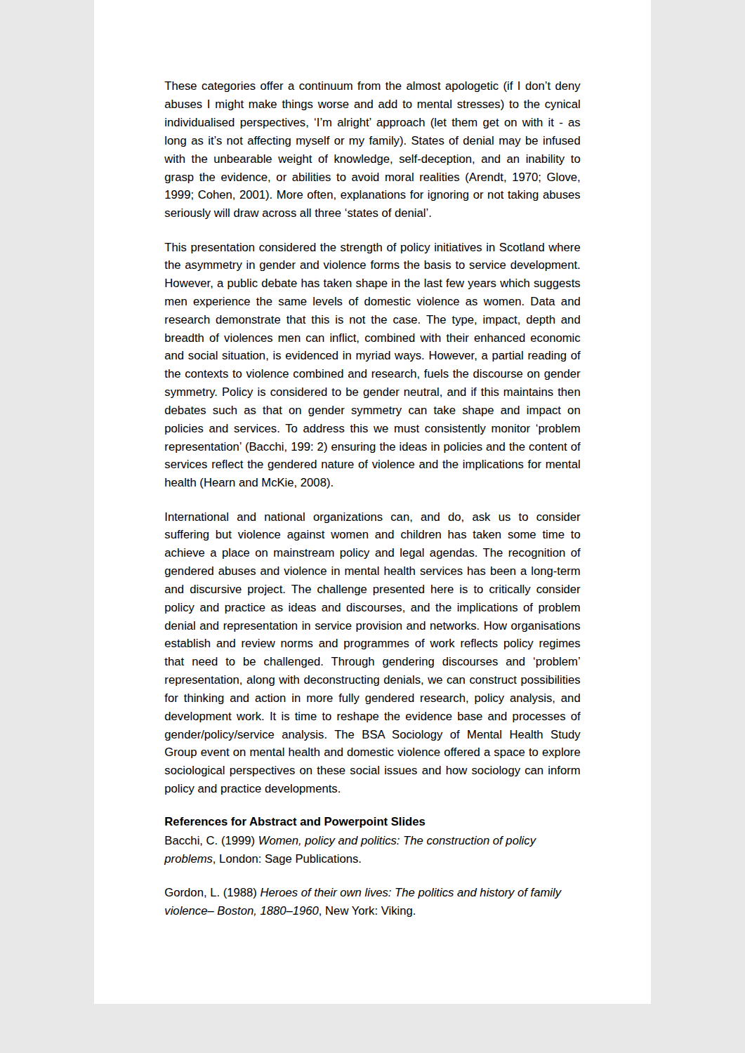These categories offer a continuum from the almost apologetic (if I don’t deny abuses I might make things worse and add to mental stresses) to the cynical individualised perspectives, ‘I’m alright’ approach (let them get on with it - as long as it’s not affecting myself or my family). States of denial may be infused with the unbearable weight of knowledge, self-deception, and an inability to grasp the evidence, or abilities to avoid moral realities (Arendt, 1970; Glove, 1999; Cohen, 2001). More often, explanations for ignoring or not taking abuses seriously will draw across all three ‘states of denial’.
This presentation considered the strength of policy initiatives in Scotland where the asymmetry in gender and violence forms the basis to service development. However, a public debate has taken shape in the last few years which suggests men experience the same levels of domestic violence as women. Data and research demonstrate that this is not the case. The type, impact, depth and breadth of violences men can inflict, combined with their enhanced economic and social situation, is evidenced in myriad ways. However, a partial reading of the contexts to violence combined and research, fuels the discourse on gender symmetry. Policy is considered to be gender neutral, and if this maintains then debates such as that on gender symmetry can take shape and impact on policies and services. To address this we must consistently monitor ‘problem representation’ (Bacchi, 199: 2) ensuring the ideas in policies and the content of services reflect the gendered nature of violence and the implications for mental health (Hearn and McKie, 2008).
International and national organizations can, and do, ask us to consider suffering but violence against women and children has taken some time to achieve a place on mainstream policy and legal agendas. The recognition of gendered abuses and violence in mental health services has been a long-term and discursive project. The challenge presented here is to critically consider policy and practice as ideas and discourses, and the implications of problem denial and representation in service provision and networks. How organisations establish and review norms and programmes of work reflects policy regimes that need to be challenged. Through gendering discourses and ‘problem’ representation, along with deconstructing denials, we can construct possibilities for thinking and action in more fully gendered research, policy analysis, and development work. It is time to reshape the evidence base and processes of gender/policy/service analysis. The BSA Sociology of Mental Health Study Group event on mental health and domestic violence offered a space to explore sociological perspectives on these social issues and how sociology can inform policy and practice developments.
References for Abstract and Powerpoint Slides
Bacchi, C. (1999) Women, policy and politics: The construction of policy problems, London: Sage Publications.
Gordon, L. (1988) Heroes of their own lives: The politics and history of family violence– Boston, 1880–1960, New York: Viking.